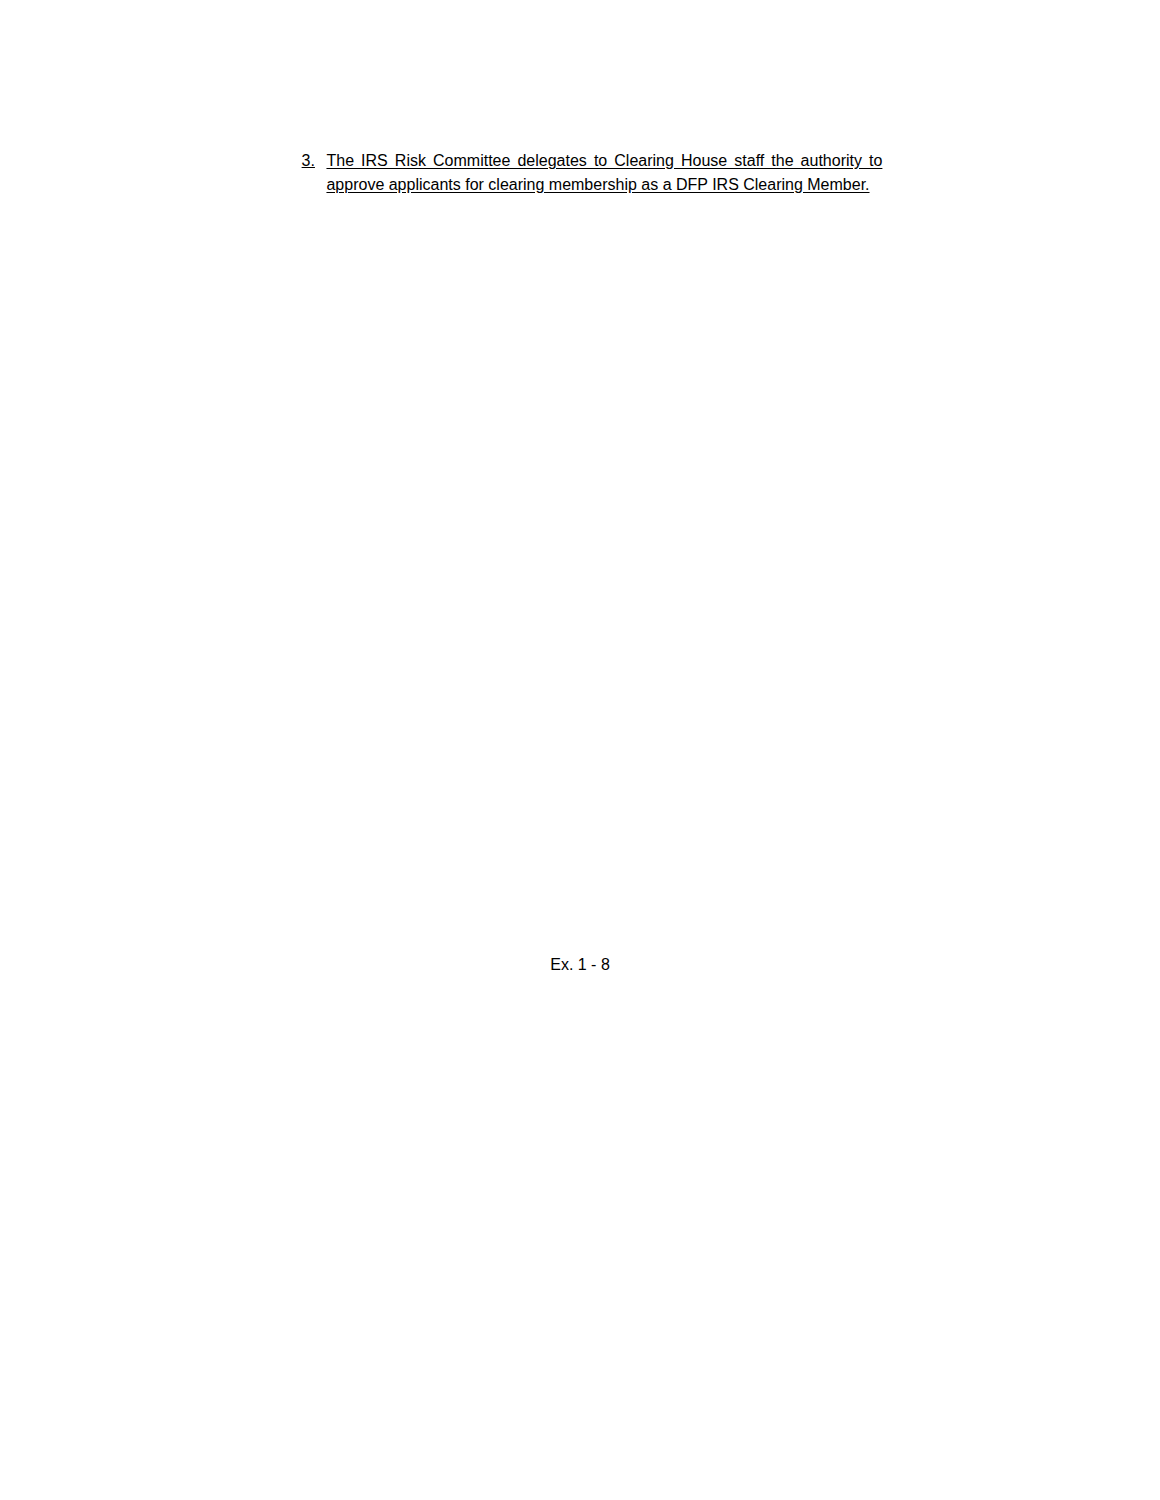3. The IRS Risk Committee delegates to Clearing House staff the authority to approve applicants for clearing membership as a DFP IRS Clearing Member.
Ex. 1 - 8